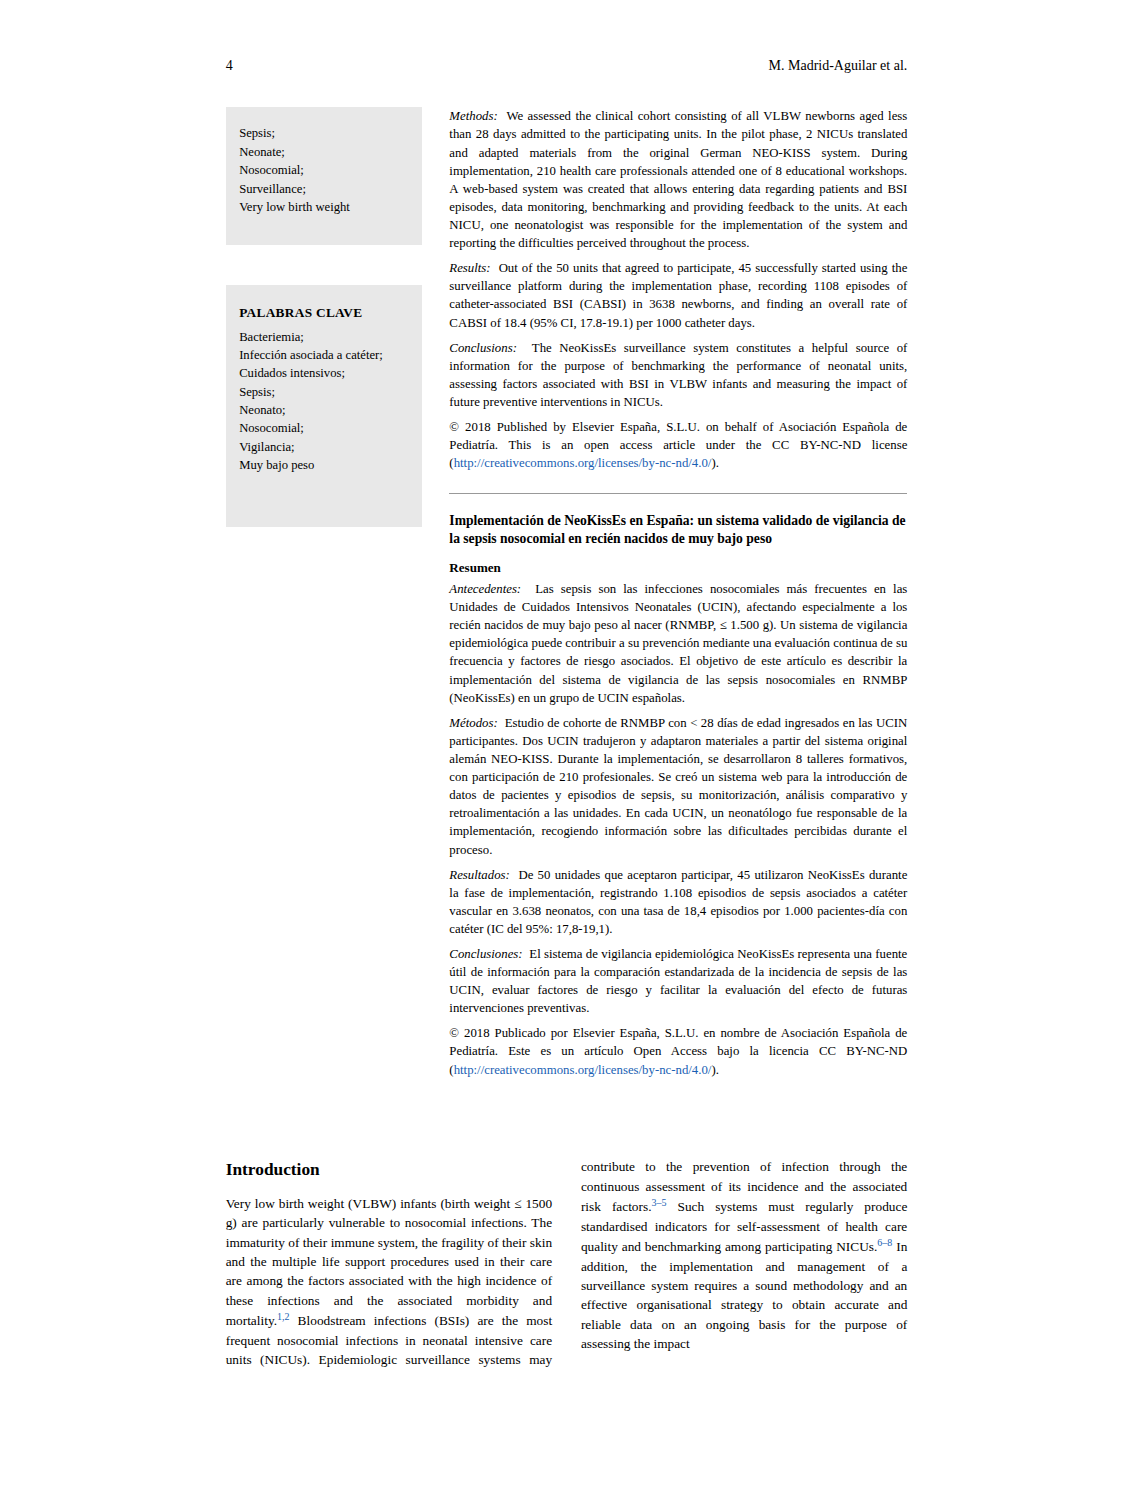4
M. Madrid-Aguilar et al.
Sepsis;
Neonate;
Nosocomial;
Surveillance;
Very low birth weight
PALABRAS CLAVE
Bacteriemia;
Infección asociada a catéter;
Cuidados intensivos;
Sepsis;
Neonato;
Nosocomial;
Vigilancia;
Muy bajo peso
Methods: We assessed the clinical cohort consisting of all VLBW newborns aged less than 28 days admitted to the participating units. In the pilot phase, 2 NICUs translated and adapted materials from the original German NEO-KISS system. During implementation, 210 health care professionals attended one of 8 educational workshops. A web-based system was created that allows entering data regarding patients and BSI episodes, data monitoring, benchmarking and providing feedback to the units. At each NICU, one neonatologist was responsible for the implementation of the system and reporting the difficulties perceived throughout the process.
Results: Out of the 50 units that agreed to participate, 45 successfully started using the surveillance platform during the implementation phase, recording 1108 episodes of catheter-associated BSI (CABSI) in 3638 newborns, and finding an overall rate of CABSI of 18.4 (95% CI, 17.8-19.1) per 1000 catheter days.
Conclusions: The NeoKissEs surveillance system constitutes a helpful source of information for the purpose of benchmarking the performance of neonatal units, assessing factors associated with BSI in VLBW infants and measuring the impact of future preventive interventions in NICUs.
© 2018 Published by Elsevier España, S.L.U. on behalf of Asociación Española de Pediatría. This is an open access article under the CC BY-NC-ND license (http://creativecommons.org/licenses/by-nc-nd/4.0/).
Implementación de NeoKissEs en España: un sistema validado de vigilancia de la sepsis nosocomial en recién nacidos de muy bajo peso
Resumen
Antecedentes: Las sepsis son las infecciones nosocomiales más frecuentes en las Unidades de Cuidados Intensivos Neonatales (UCIN), afectando especialmente a los recién nacidos de muy bajo peso al nacer (RNMBP, ≤ 1.500 g). Un sistema de vigilancia epidemiológica puede contribuir a su prevención mediante una evaluación continua de su frecuencia y factores de riesgo asociados. El objetivo de este artículo es describir la implementación del sistema de vigilancia de las sepsis nosocomiales en RNMBP (NeoKissEs) en un grupo de UCIN españolas.
Métodos: Estudio de cohorte de RNMBP con < 28 días de edad ingresados en las UCIN participantes. Dos UCIN tradujeron y adaptaron materiales a partir del sistema original alemán NEO-KISS. Durante la implementación, se desarrollaron 8 talleres formativos, con participación de 210 profesionales. Se creó un sistema web para la introducción de datos de pacientes y episodios de sepsis, su monitorización, análisis comparativo y retroalimentación a las unidades. En cada UCIN, un neonatólogo fue responsable de la implementación, recogiendo información sobre las dificultades percibidas durante el proceso.
Resultados: De 50 unidades que aceptaron participar, 45 utilizaron NeoKissEs durante la fase de implementación, registrando 1.108 episodios de sepsis asociados a catéter vascular en 3.638 neonatos, con una tasa de 18,4 episodios por 1.000 pacientes-día con catéter (IC del 95%: 17,8-19,1).
Conclusiones: El sistema de vigilancia epidemiológica NeoKissEs representa una fuente útil de información para la comparación estandarizada de la incidencia de sepsis de las UCIN, evaluar factores de riesgo y facilitar la evaluación del efecto de futuras intervenciones preventivas.
© 2018 Publicado por Elsevier España, S.L.U. en nombre de Asociación Española de Pediatría. Este es un artículo Open Access bajo la licencia CC BY-NC-ND (http://creativecommons.org/licenses/by-nc-nd/4.0/).
Introduction
Very low birth weight (VLBW) infants (birth weight ≤ 1500 g) are particularly vulnerable to nosocomial infections. The immaturity of their immune system, the fragility of their skin and the multiple life support procedures used in their care are among the factors associated with the high incidence of these infections and the associated morbidity and mortality.1,2 Bloodstream infections (BSIs) are the most frequent nosocomial infections in neonatal intensive care units (NICUs). Epidemiologic surveillance systems may contribute to the prevention of infection through the continuous assessment of its incidence and the associated risk factors.3–5 Such systems must regularly produce standardised indicators for self-assessment of health care quality and benchmarking among participating NICUs.6–8 In addition, the implementation and management of a surveillance system requires a sound methodology and an effective organisational strategy to obtain accurate and reliable data on an ongoing basis for the purpose of assessing the impact